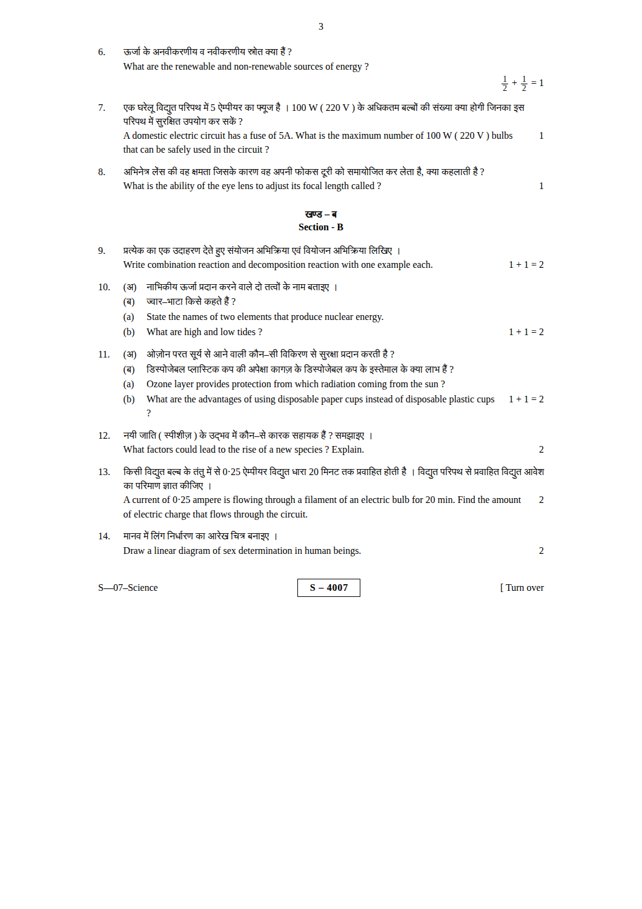3
6. ऊर्जा के अनवीकरणीय व नवीकरणीय स्रोत क्या हैं ? What are the renewable and non-renewable sources of energy ?
12 + 12 = 1
7. एक घरेलू विद्युत परिपथ में 5 ऐम्पीयर का फ्यूज है । 100 W ( 220 V ) के अधिकतम बल्बों की संख्या क्या होगी जिनका इस परिपथ में सुरक्षित उपयोग कर सकें ? 1 A domestic electric circuit has a fuse of 5A. What is the maximum number of 100 W ( 220 V ) bulbs that can be safely used in the circuit ?
8. अभिनेत्र लेंस की वह क्षमता जिसके कारण वह अपनी फोकस दूरी को समायोजित कर लेता है, क्या कहलाती है ? 1 What is the ability of the eye lens to adjust its focal length called ?
खण्ड – ब Section - B
9. प्रत्येक का एक उदाहरण देते हुए संयोजन अभिक्रिया एवं वियोजन अभिक्रिया लिखिए । 1 + 1 = 2 Write combination reaction and decomposition reaction with one example each.
10.
(अ) नाभिकीय ऊर्जा प्रदान करने वाले दो तत्वों के नाम बताइए ।
(ब) ज्वार–भाटा किसे कहते हैं ?
(a) State the names of two elements that produce nuclear energy.
(b) 1 + 1 = 2 What are high and low tides ?
11.
(अ) ओज़ोन परत सूर्य से आने वाली कौन–सी विकिरण से सुरक्षा प्रदान करती है ?
(ब) डिस्पोजेबल प्लास्टिक कप की अपेक्षा कागज़ के डिस्पोजेबल कप के इस्तेमाल के क्या लाभ हैं ?
(a) Ozone layer provides protection from which radiation coming from the sun ?
(b) 1 + 1 = 2 What are the advantages of using disposable paper cups instead of disposable plastic cups ?
12. नयी जाति ( स्पीशीज़ ) के उद्भव में कौन–से कारक सहायक हैं ? समझाइए । 2 What factors could lead to the rise of a new species ? Explain.
13. किसी विद्युत बल्ब के तंतु में से 0·25 ऐम्पीयर विद्युत धारा 20 मिनट तक प्रवाहित होती है । विद्युत परिपथ से प्रवाहित विद्युत आवेश का परिमाण ज्ञात कीजिए । 2 A current of 0·25 ampere is flowing through a filament of an electric bulb for 20 min. Find the amount of electric charge that flows through the circuit.
14. मानव में लिंग निर्धारण का आरेख चित्र बनाइए । 2 Draw a linear diagram of sex determination in human beings.
S—07–Science S – 4007 [ Turn over